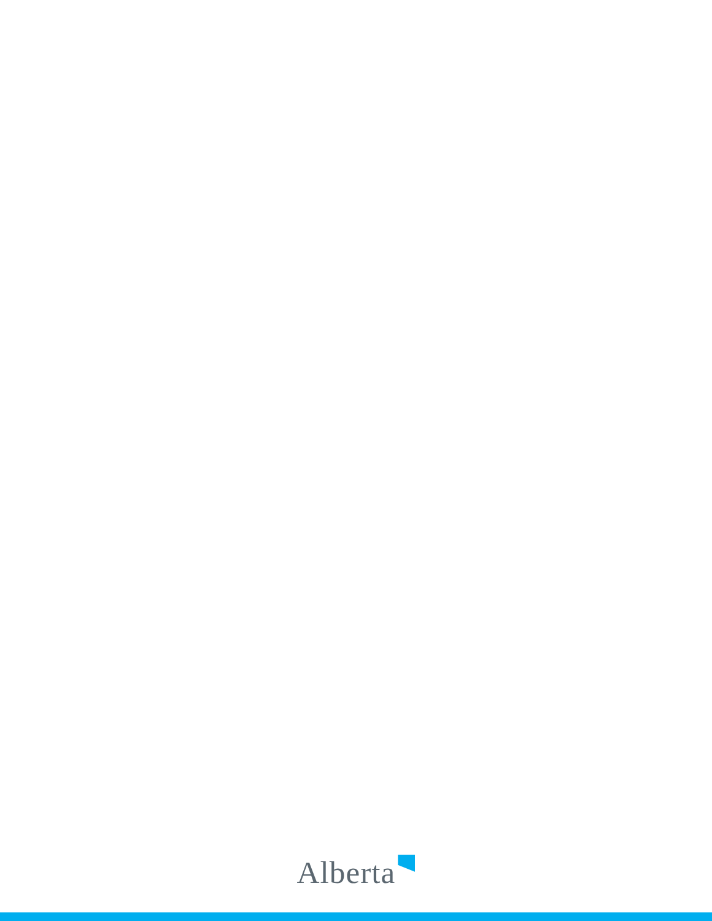Alberta